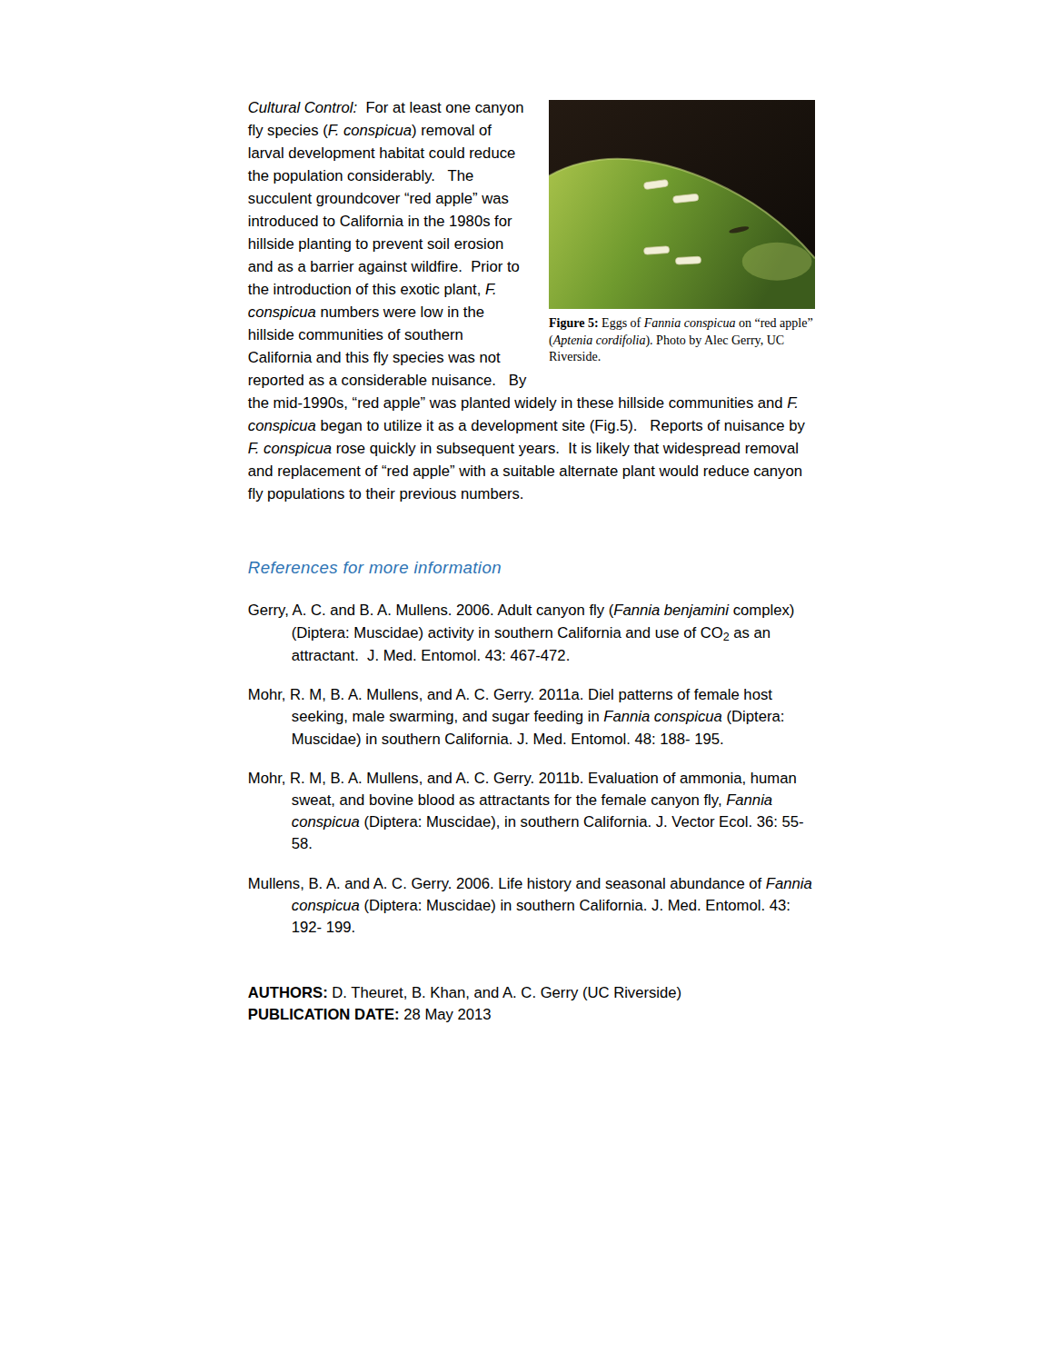Figure 5: Eggs of Fannia conspicua on “red apple” (Aptenia cordifolia). Photo by Alec Gerry, UC Riverside.
Cultural Control: For at least one canyon fly species (F. conspicua) removal of larval development habitat could reduce the population considerably. The succulent groundcover “red apple” was introduced to California in the 1980s for hillside planting to prevent soil erosion and as a barrier against wildfire. Prior to the introduction of this exotic plant, F. conspicua numbers were low in the hillside communities of southern California and this fly species was not reported as a considerable nuisance. By the mid-1990s, “red apple” was planted widely in these hillside communities and F. conspicua began to utilize it as a development site (Fig.5). Reports of nuisance by F. conspicua rose quickly in subsequent years. It is likely that widespread removal and replacement of “red apple” with a suitable alternate plant would reduce canyon fly populations to their previous numbers.
References for more information
Gerry, A. C. and B. A. Mullens. 2006. Adult canyon fly (Fannia benjamini complex) (Diptera: Muscidae) activity in southern California and use of CO2 as an attractant. J. Med. Entomol. 43: 467-472.
Mohr, R. M, B. A. Mullens, and A. C. Gerry. 2011a. Diel patterns of female host seeking, male swarming, and sugar feeding in Fannia conspicua (Diptera: Muscidae) in southern California. J. Med. Entomol. 48: 188- 195.
Mohr, R. M, B. A. Mullens, and A. C. Gerry. 2011b. Evaluation of ammonia, human sweat, and bovine blood as attractants for the female canyon fly, Fannia conspicua (Diptera: Muscidae), in southern California. J. Vector Ecol. 36: 55-58.
Mullens, B. A. and A. C. Gerry. 2006. Life history and seasonal abundance of Fannia conspicua (Diptera: Muscidae) in southern California. J. Med. Entomol. 43: 192- 199.
AUTHORS: D. Theuret, B. Khan, and A. C. Gerry (UC Riverside)
PUBLICATION DATE: 28 May 2013